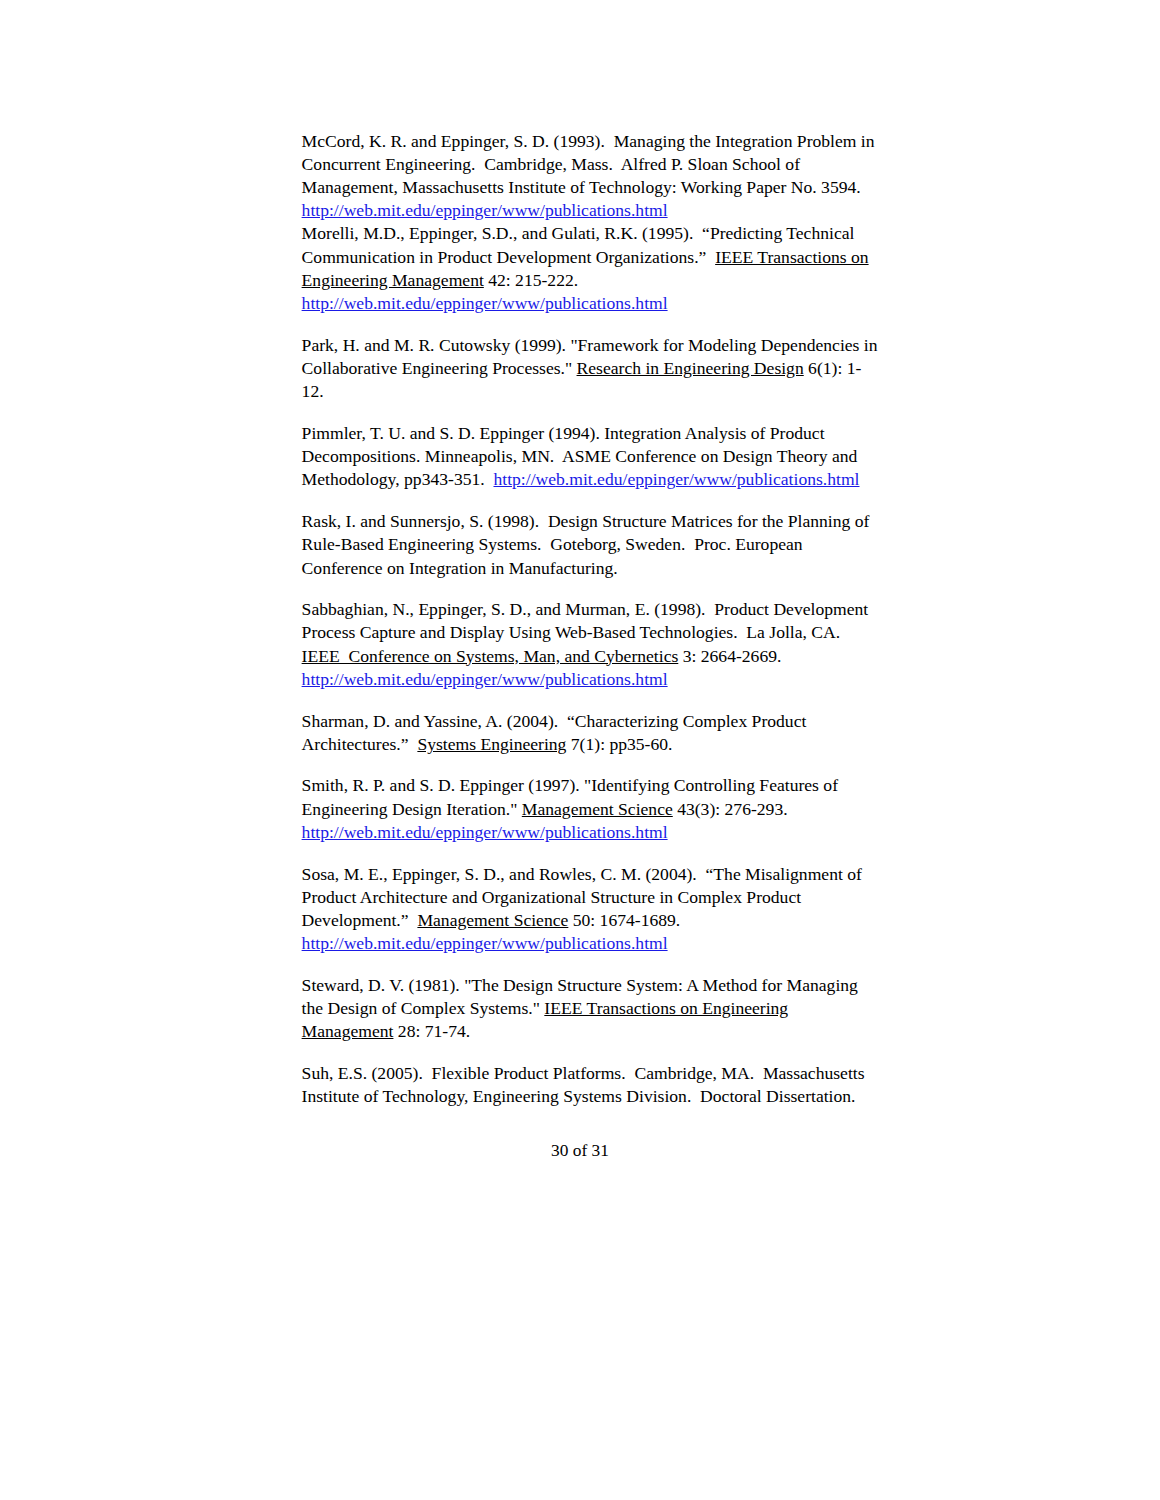McCord, K. R. and Eppinger, S. D. (1993). Managing the Integration Problem in Concurrent Engineering. Cambridge, Mass. Alfred P. Sloan School of Management, Massachusetts Institute of Technology: Working Paper No. 3594.
http://web.mit.edu/eppinger/www/publications.html
Morelli, M.D., Eppinger, S.D., and Gulati, R.K. (1995). “Predicting Technical Communication in Product Development Organizations.” IEEE Transactions on Engineering Management 42: 215-222.
http://web.mit.edu/eppinger/www/publications.html
Park, H. and M. R. Cutowsky (1999). "Framework for Modeling Dependencies in Collaborative Engineering Processes." Research in Engineering Design 6(1): 1-12.
Pimmler, T. U. and S. D. Eppinger (1994). Integration Analysis of Product Decompositions. Minneapolis, MN. ASME Conference on Design Theory and Methodology, pp343-351. http://web.mit.edu/eppinger/www/publications.html
Rask, I. and Sunnersjo, S. (1998). Design Structure Matrices for the Planning of Rule-Based Engineering Systems. Goteborg, Sweden. Proc. European Conference on Integration in Manufacturing.
Sabbaghian, N., Eppinger, S. D., and Murman, E. (1998). Product Development Process Capture and Display Using Web-Based Technologies. La Jolla, CA. IEEE Conference on Systems, Man, and Cybernetics 3: 2664-2669.
http://web.mit.edu/eppinger/www/publications.html
Sharman, D. and Yassine, A. (2004). “Characterizing Complex Product Architectures.” Systems Engineering 7(1): pp35-60.
Smith, R. P. and S. D. Eppinger (1997). "Identifying Controlling Features of Engineering Design Iteration." Management Science 43(3): 276-293.
http://web.mit.edu/eppinger/www/publications.html
Sosa, M. E., Eppinger, S. D., and Rowles, C. M. (2004). “The Misalignment of Product Architecture and Organizational Structure in Complex Product Development.” Management Science 50: 1674-1689.
http://web.mit.edu/eppinger/www/publications.html
Steward, D. V. (1981). "The Design Structure System: A Method for Managing the Design of Complex Systems." IEEE Transactions on Engineering Management 28: 71-74.
Suh, E.S. (2005). Flexible Product Platforms. Cambridge, MA. Massachusetts Institute of Technology, Engineering Systems Division. Doctoral Dissertation.
30 of 31